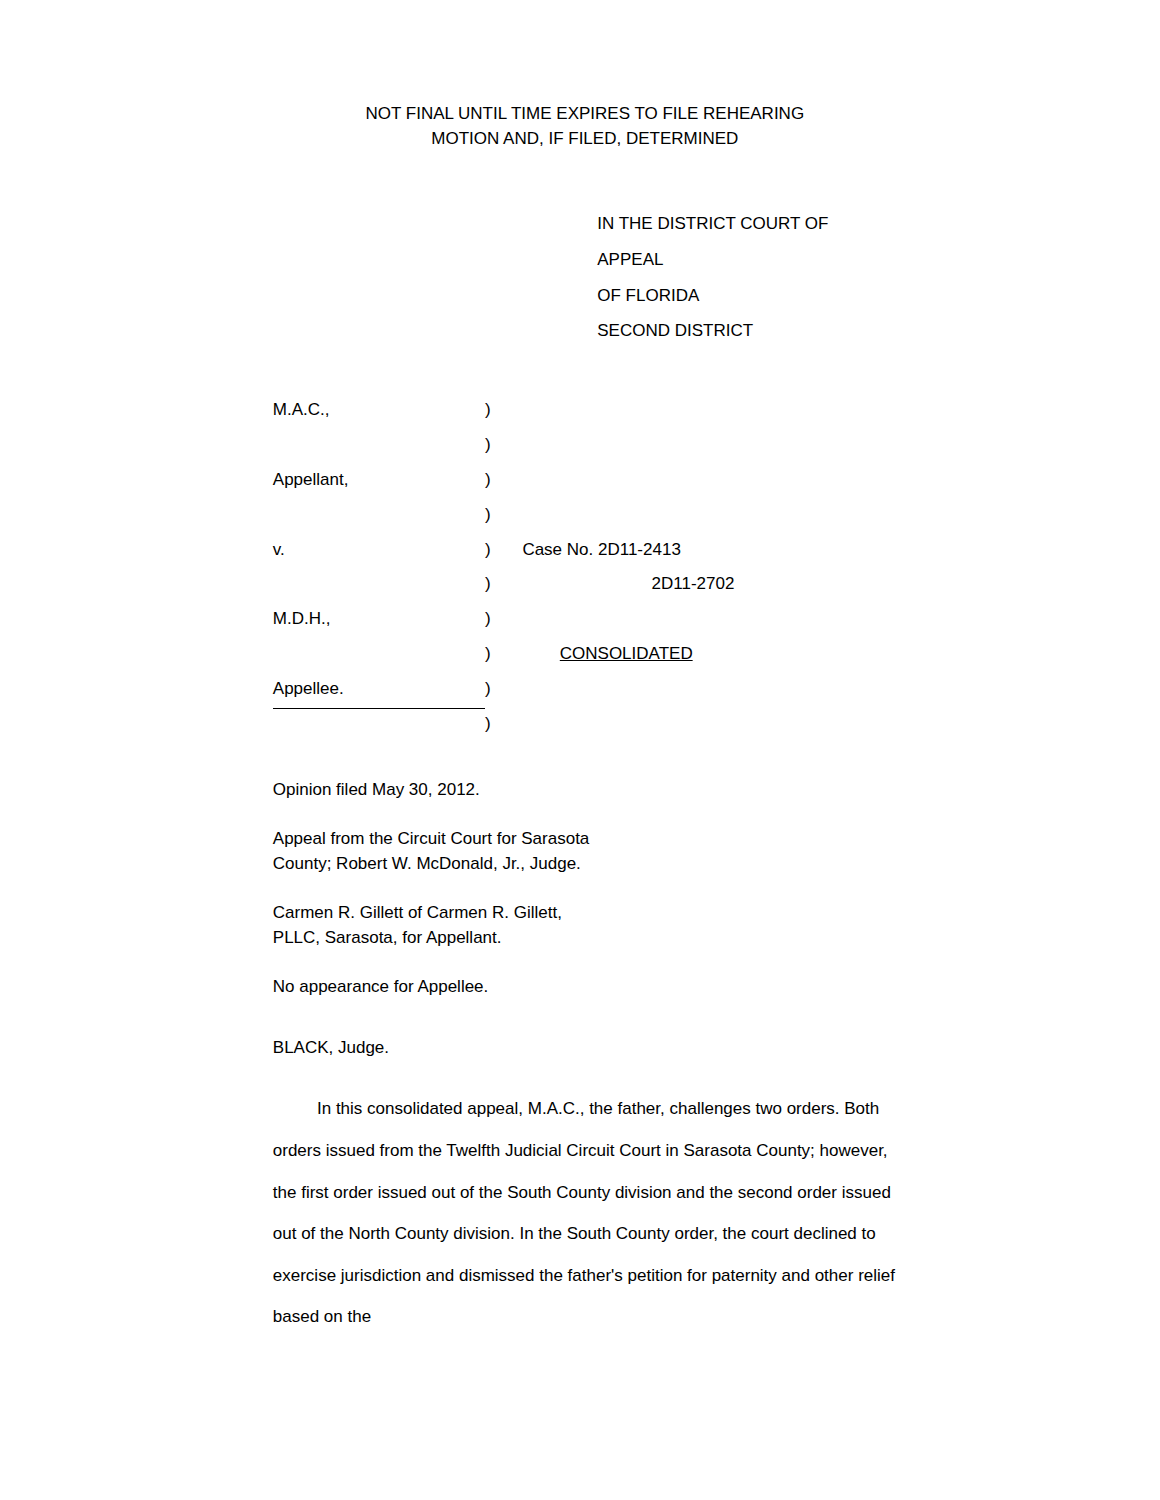NOT FINAL UNTIL TIME EXPIRES TO FILE REHEARING
MOTION AND, IF FILED, DETERMINED
IN THE DISTRICT COURT OF APPEAL
OF FLORIDA
SECOND DISTRICT
| M.A.C., | ) | |
| | ) | |
| Appellant, | ) | |
| | ) | |
| v. | ) | Case No. 2D11-2413 |
| | ) | 2D11-2702 |
| M.D.H., | ) | |
| | ) | CONSOLIDATED |
| Appellee. | ) | |
| | ) | |
Opinion filed May 30, 2012.
Appeal from the Circuit Court for Sarasota
County; Robert W. McDonald, Jr., Judge.
Carmen R. Gillett of Carmen R. Gillett,
PLLC, Sarasota, for Appellant.
No appearance for Appellee.
BLACK, Judge.
In this consolidated appeal, M.A.C., the father, challenges two orders. Both orders issued from the Twelfth Judicial Circuit Court in Sarasota County; however, the first order issued out of the South County division and the second order issued out of the North County division. In the South County order, the court declined to exercise jurisdiction and dismissed the father's petition for paternity and other relief based on the